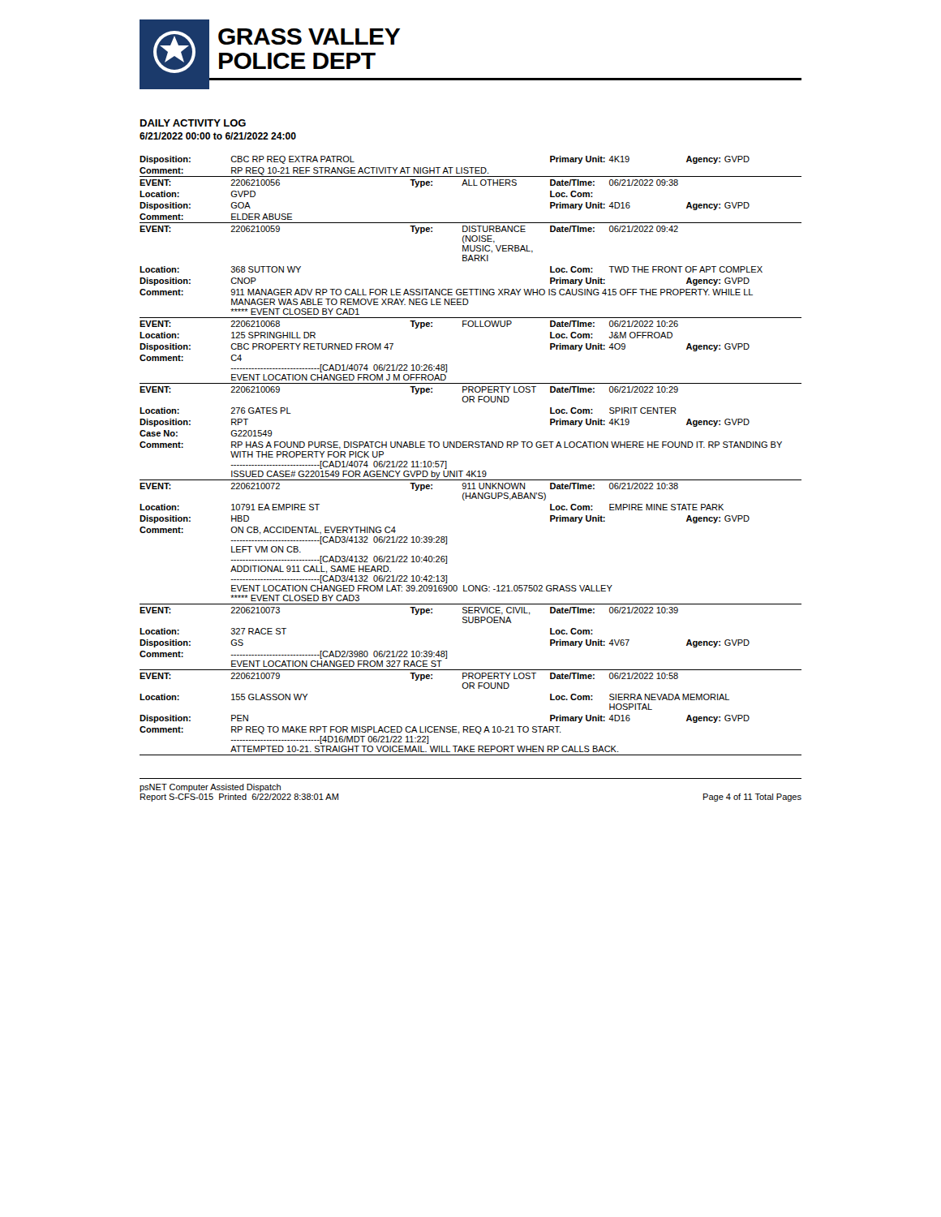GRASS VALLEY
POLICE DEPT
DAILY ACTIVITY LOG
6/21/2022 00:00 to 6/21/2022 24:00
| Disposition: | CBC RP REQ EXTRA PATROL | Primary Unit: | 4K19 | Agency: | GVPD |
| Comment: | RP REQ 10-21 REF STRANGE ACTIVITY AT NIGHT AT LISTED. |
| EVENT: | 2206210056 | Type: | ALL OTHERS | Date/TIme: | 06/21/2022 09:38 |
| Location: | GVPD | Loc. Com: | |
| Disposition: | GOA | Primary Unit: | 4D16 | Agency: | GVPD |
| Comment: | ELDER ABUSE |
| EVENT: | 2206210059 | Type: | DISTURBANCE (NOISE, MUSIC, VERBAL, BARKI | Date/TIme: | 06/21/2022 09:42 |
| Location: | 368 SUTTON WY | Loc. Com: | TWD THE FRONT OF APT COMPLEX |
| Disposition: | CNOP | Primary Unit: | | Agency: | GVPD |
| Comment: | 911 MANAGER ADV RP TO CALL FOR LE ASSITANCE GETTING XRAY WHO IS CAUSING 415 OFF THE PROPERTY. WHILE LL MANAGER WAS ABLE TO REMOVE XRAY. NEG LE NEED ***** EVENT CLOSED BY CAD1 |
| EVENT: | 2206210068 | Type: | FOLLOWUP | Date/TIme: | 06/21/2022 10:26 |
| Location: | 125 SPRINGHILL DR | Loc. Com: | J&M OFFROAD |
| Disposition: | CBC PROPERTY RETURNED FROM 47 | Primary Unit: | 4O9 | Agency: | GVPD |
| Comment: | C4 ------------------------------[CAD1/4074 06/21/22 10:26:48] EVENT LOCATION CHANGED FROM J M OFFROAD |
| EVENT: | 2206210069 | Type: | PROPERTY LOST OR FOUND | Date/TIme: | 06/21/2022 10:29 |
| Location: | 276 GATES PL | Loc. Com: | SPIRIT CENTER |
| Disposition: | RPT | Primary Unit: | 4K19 | Agency: | GVPD |
| Case No: | G2201549 |
| Comment: | RP HAS A FOUND PURSE, DISPATCH UNABLE TO UNDERSTAND RP TO GET A LOCATION WHERE HE FOUND IT. RP STANDING BY WITH THE PROPERTY FOR PICK UP ------------------------------[CAD1/4074 06/21/22 11:10:57] ISSUED CASE# G2201549 FOR AGENCY GVPD by UNIT 4K19 |
| EVENT: | 2206210072 | Type: | 911 UNKNOWN (HANGUPS,ABAN'S) | Date/TIme: | 06/21/2022 10:38 |
| Location: | 10791 EA EMPIRE ST | Loc. Com: | EMPIRE MINE STATE PARK |
| Disposition: | HBD | Primary Unit: | | Agency: | GVPD |
| Comment: | ON CB, ACCIDENTAL, EVERYTHING C4 ------------------------------[CAD3/4132 06/21/22 10:39:28] LEFT VM ON CB. ------------------------------[CAD3/4132 06/21/22 10:40:26] ADDITIONAL 911 CALL, SAME HEARD. ------------------------------[CAD3/4132 06/21/22 10:42:13] EVENT LOCATION CHANGED FROM LAT: 39.20916900 LONG: -121.057502 GRASS VALLEY ***** EVENT CLOSED BY CAD3 |
| EVENT: | 2206210073 | Type: | SERVICE, CIVIL, SUBPOENA | Date/TIme: | 06/21/2022 10:39 |
| Location: | 327 RACE ST | Loc. Com: | |
| Disposition: | GS | Primary Unit: | 4V67 | Agency: | GVPD |
| Comment: | ------------------------------[CAD2/3980 06/21/22 10:39:48] EVENT LOCATION CHANGED FROM 327 RACE ST |
| EVENT: | 2206210079 | Type: | PROPERTY LOST OR FOUND | Date/TIme: | 06/21/2022 10:58 |
| Location: | 155 GLASSON WY | Loc. Com: | SIERRA NEVADA MEMORIAL HOSPITAL |
| Disposition: | PEN | Primary Unit: | 4D16 | Agency: | GVPD |
| Comment: | RP REQ TO MAKE RPT FOR MISPLACED CA LICENSE, REQ A 10-21 TO START. ------------------------------[4D16/MDT 06/21/22 11:22] ATTEMPTED 10-21. STRAIGHT TO VOICEMAIL. WILL TAKE REPORT WHEN RP CALLS BACK. |
psNET Computer Assisted Dispatch
Report S-CFS-015 Printed 6/22/2022 8:38:01 AM
Page 4 of 11 Total Pages